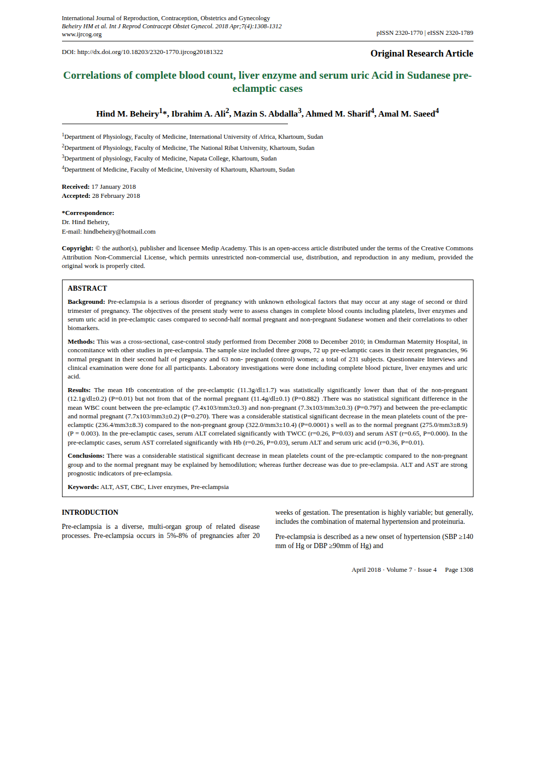International Journal of Reproduction, Contraception, Obstetrics and Gynecology
Beheiry HM et al. Int J Reprod Contracept Obstet Gynecol. 2018 Apr;7(4):1308-1312
www.ijrcog.org
pISSN 2320-1770 | eISSN 2320-1789
DOI: http://dx.doi.org/10.18203/2320-1770.ijrcog20181322
Original Research Article
Correlations of complete blood count, liver enzyme and serum uric Acid in Sudanese pre-eclamptic cases
Hind M. Beheiry1*, Ibrahim A. Ali2, Mazin S. Abdalla3, Ahmed M. Sharif4, Amal M. Saeed4
1Department of Physiology, Faculty of Medicine, International University of Africa, Khartoum, Sudan
2Department of Physiology, Faculty of Medicine, The National Ribat University, Khartoum, Sudan
3Department of physiology, Faculty of Medicine, Napata College, Khartoum, Sudan
4Department of Medicine, Faculty of Medicine, University of Khartoum, Khartoum, Sudan
Received: 17 January 2018
Accepted: 28 February 2018
*Correspondence:
Dr. Hind Beheiry,
E-mail: hindbeheiry@hotmail.com
Copyright: © the author(s), publisher and licensee Medip Academy. This is an open-access article distributed under the terms of the Creative Commons Attribution Non-Commercial License, which permits unrestricted non-commercial use, distribution, and reproduction in any medium, provided the original work is properly cited.
ABSTRACT
Background: Pre-eclampsia is a serious disorder of pregnancy with unknown ethological factors that may occur at any stage of second or third trimester of pregnancy. The objectives of the present study were to assess changes in complete blood counts including platelets, liver enzymes and serum uric acid in pre-eclamptic cases compared to second-half normal pregnant and non-pregnant Sudanese women and their correlations to other biomarkers.
Methods: This was a cross-sectional, case-control study performed from December 2008 to December 2010; in Omdurman Maternity Hospital, in concomitance with other studies in pre-eclampsia. The sample size included three groups, 72 up pre-eclamptic cases in their recent pregnancies, 96 normal pregnant in their second half of pregnancy and 63 non- pregnant (control) women; a total of 231 subjects. Questionnaire Interviews and clinical examination were done for all participants. Laboratory investigations were done including complete blood picture, liver enzymes and uric acid.
Results: The mean Hb concentration of the pre-eclamptic (11.3g/dl±1.7) was statistically significantly lower than that of the non-pregnant (12.1g/dl±0.2) (P=0.01) but not from that of the normal pregnant (11.4g/dl±0.1) (P=0.882) .There was no statistical significant difference in the mean WBC count between the pre-eclamptic (7.4x103/mm3±0.3) and non-pregnant (7.3x103/mm3±0.3) (P=0.797) and between the pre-eclamptic and normal pregnant (7.7x103/mm3±0.2) (P=0.270). There was a considerable statistical significant decrease in the mean platelets count of the pre-eclamptic (236.4/mm3±8.3) compared to the non-pregnant group (322.0/mm3±10.4) (P=0.0001) s well as to the normal pregnant (275.0/mm3±8.9) (P = 0.003). In the pre-eclamptic cases, serum ALT correlated significantly with TWCC (r=0.26, P=0.03) and serum AST (r=0.65, P=0.000). In the pre-eclamptic cases, serum AST correlated significantly with Hb (r=0.26, P=0.03), serum ALT and serum uric acid (r=0.36, P=0.01).
Conclusions: There was a considerable statistical significant decrease in mean platelets count of the pre-eclamptic compared to the non-pregnant group and to the normal pregnant may be explained by hemodilution; whereas further decrease was due to pre-eclampsia. ALT and AST are strong prognostic indicators of pre-eclampsia.
Keywords: ALT, AST, CBC, Liver enzymes, Pre-eclampsia
INTRODUCTION
Pre-eclampsia is a diverse, multi-organ group of related disease processes. Pre-eclampsia occurs in 5%-8% of pregnancies after 20 weeks of gestation. The presentation is highly variable; but generally, includes the combination of maternal hypertension and proteinuria.
Pre-eclampsia is described as a new onset of hypertension (SBP ≥140 mm of Hg or DBP ≥90mm of Hg) and
April 2018 · Volume 7 · Issue 4 Page 1308